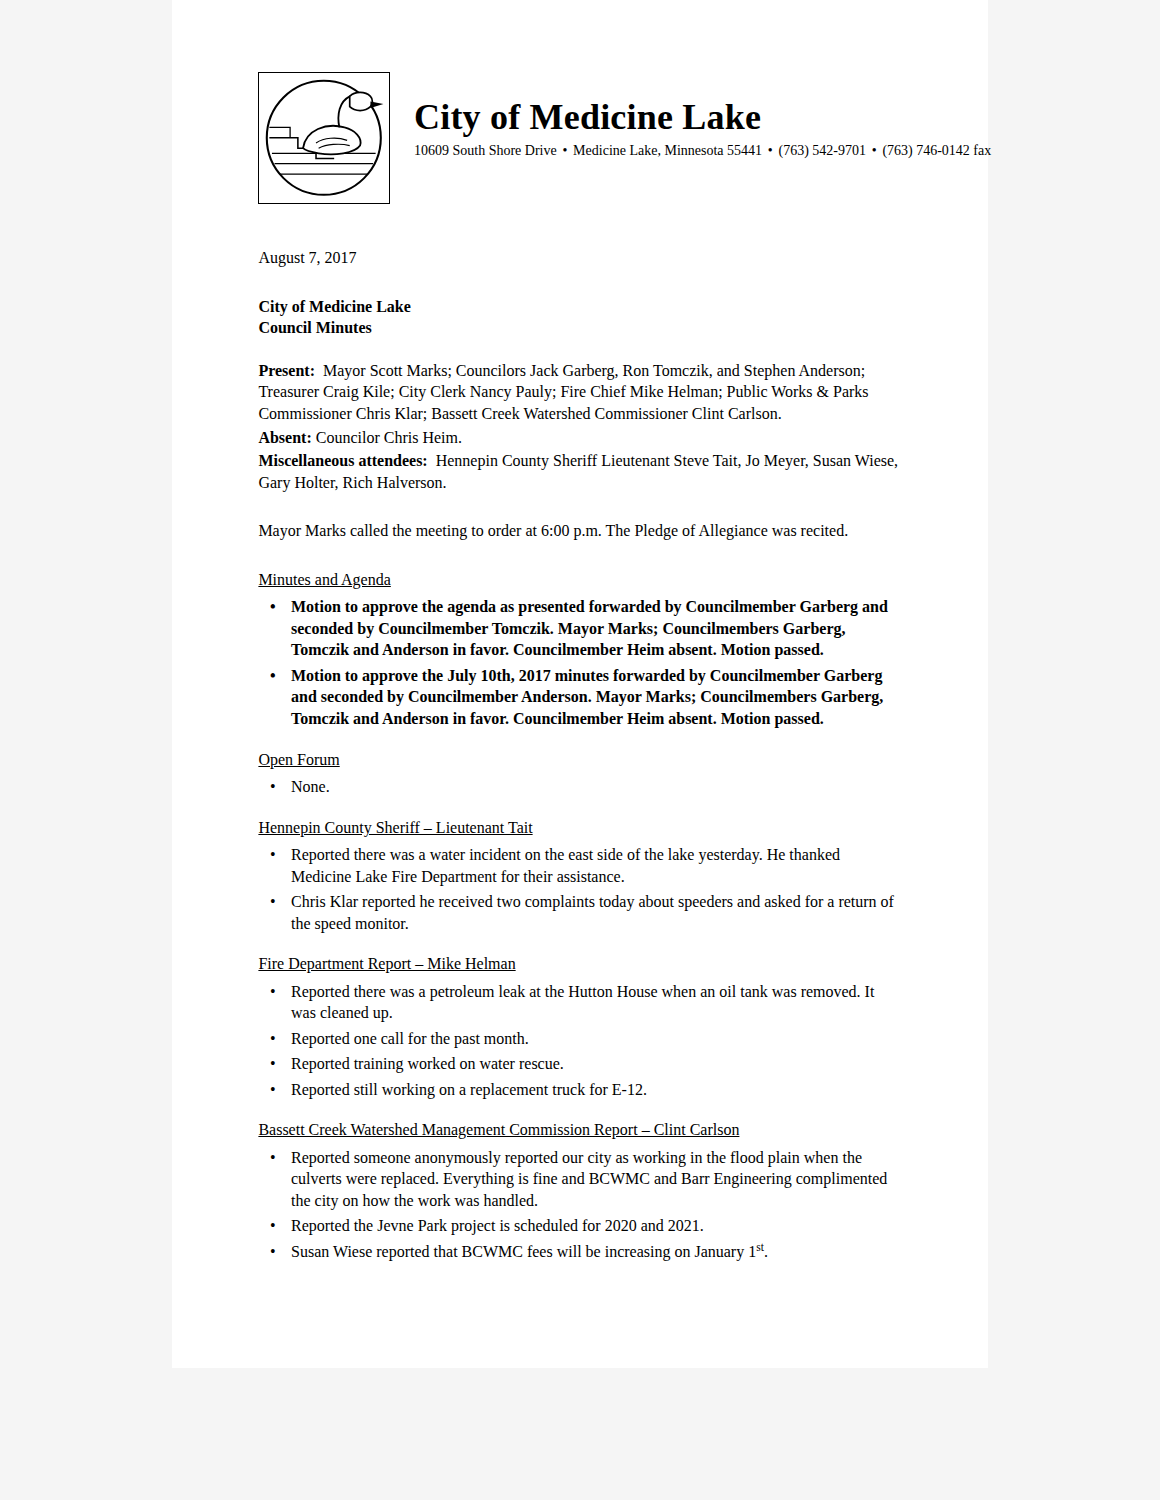City of Medicine Lake
10609 South Shore Drive•Medicine Lake, Minnesota 55441•(763) 542-9701•(763) 746-0142 fax
August 7, 2017
City of Medicine Lake Council Minutes
Present: Mayor Scott Marks; Councilors Jack Garberg, Ron Tomczik, and Stephen Anderson; Treasurer Craig Kile; City Clerk Nancy Pauly; Fire Chief Mike Helman; Public Works & Parks Commissioner Chris Klar; Bassett Creek Watershed Commissioner Clint Carlson.
Absent: Councilor Chris Heim.
Miscellaneous attendees: Hennepin County Sheriff Lieutenant Steve Tait, Jo Meyer, Susan Wiese, Gary Holter, Rich Halverson.
Mayor Marks called the meeting to order at 6:00 p.m. The Pledge of Allegiance was recited.
Minutes and Agenda
Motion to approve the agenda as presented forwarded by Councilmember Garberg and seconded by Councilmember Tomczik. Mayor Marks; Councilmembers Garberg, Tomczik and Anderson in favor. Councilmember Heim absent. Motion passed.
Motion to approve the July 10th, 2017 minutes forwarded by Councilmember Garberg and seconded by Councilmember Anderson. Mayor Marks; Councilmembers Garberg, Tomczik and Anderson in favor. Councilmember Heim absent. Motion passed.
Open Forum
None.
Hennepin County Sheriff – Lieutenant Tait
Reported there was a water incident on the east side of the lake yesterday. He thanked Medicine Lake Fire Department for their assistance.
Chris Klar reported he received two complaints today about speeders and asked for a return of the speed monitor.
Fire Department Report – Mike Helman
Reported there was a petroleum leak at the Hutton House when an oil tank was removed. It was cleaned up.
Reported one call for the past month.
Reported training worked on water rescue.
Reported still working on a replacement truck for E-12.
Bassett Creek Watershed Management Commission Report – Clint Carlson
Reported someone anonymously reported our city as working in the flood plain when the culverts were replaced. Everything is fine and BCWMC and Barr Engineering complimented the city on how the work was handled.
Reported the Jevne Park project is scheduled for 2020 and 2021.
Susan Wiese reported that BCWMC fees will be increasing on January 1st.